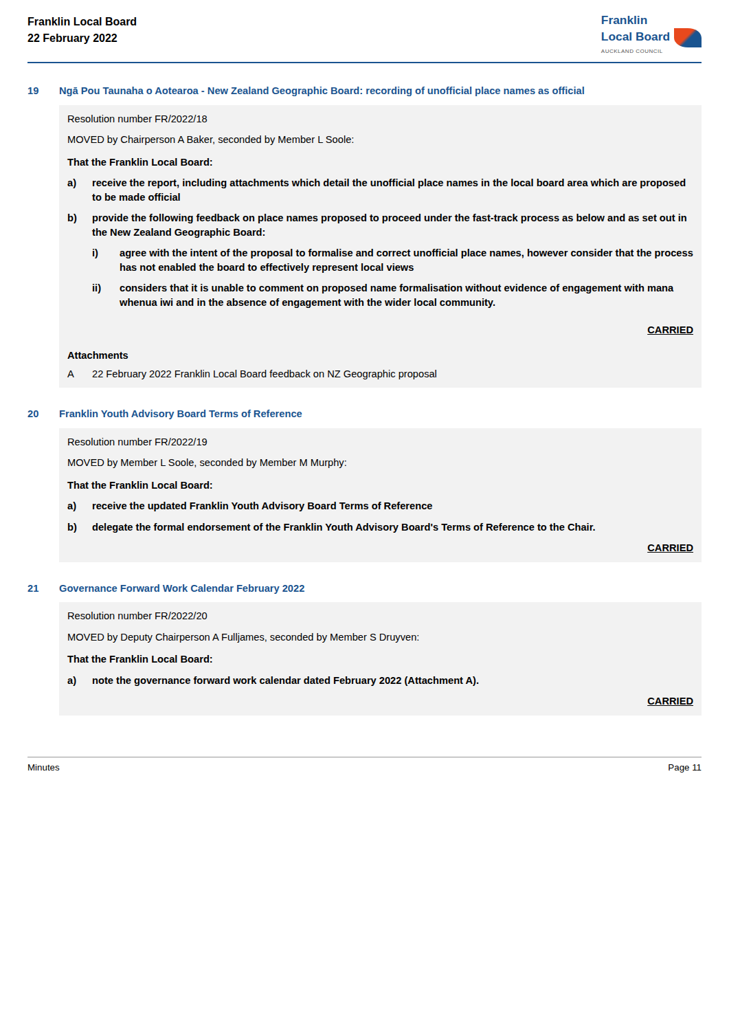Franklin Local Board
22 February 2022
Franklin
Local Board
AUCKLAND COUNCIL
19 Ngā Pou Taunaha o Aotearoa - New Zealand Geographic Board: recording of unofficial place names as official
Resolution number FR/2022/18
MOVED by Chairperson A Baker, seconded by Member L Soole:
That the Franklin Local Board:
a) receive the report, including attachments which detail the unofficial place names in the local board area which are proposed to be made official
b) provide the following feedback on place names proposed to proceed under the fast-track process as below and as set out in the New Zealand Geographic Board:
i) agree with the intent of the proposal to formalise and correct unofficial place names, however consider that the process has not enabled the board to effectively represent local views
ii) considers that it is unable to comment on proposed name formalisation without evidence of engagement with mana whenua iwi and in the absence of engagement with the wider local community.
CARRIED
Attachments
A 22 February 2022 Franklin Local Board feedback on NZ Geographic proposal
20 Franklin Youth Advisory Board Terms of Reference
Resolution number FR/2022/19
MOVED by Member L Soole, seconded by Member M Murphy:
That the Franklin Local Board:
a) receive the updated Franklin Youth Advisory Board Terms of Reference
b) delegate the formal endorsement of the Franklin Youth Advisory Board's Terms of Reference to the Chair.
CARRIED
21 Governance Forward Work Calendar February 2022
Resolution number FR/2022/20
MOVED by Deputy Chairperson A Fulljames, seconded by Member S Druyven:
That the Franklin Local Board:
a) note the governance forward work calendar dated February 2022 (Attachment A).
CARRIED
Minutes Page 11